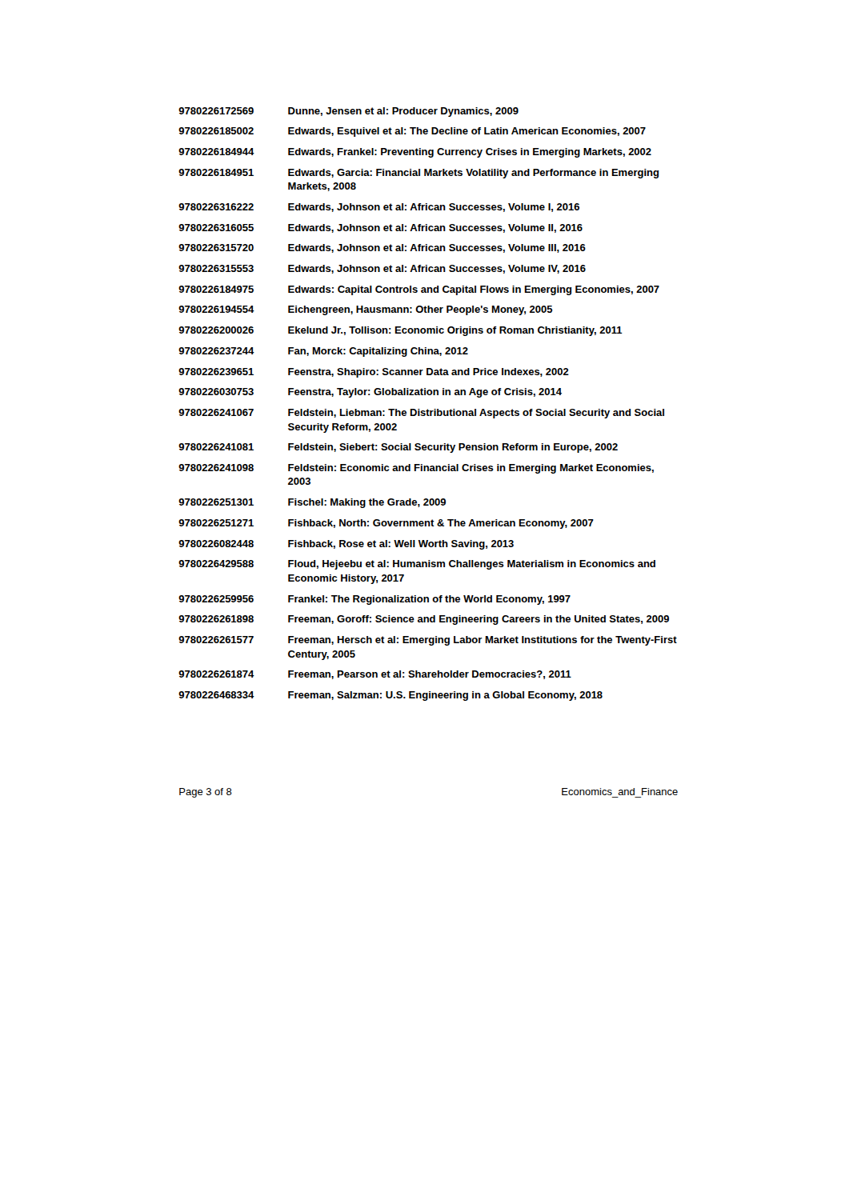| 9780226172569 | Dunne, Jensen et al: Producer Dynamics, 2009 |
| 9780226185002 | Edwards, Esquivel et al: The Decline of Latin American Economies, 2007 |
| 9780226184944 | Edwards, Frankel: Preventing Currency Crises in Emerging Markets, 2002 |
| 9780226184951 | Edwards, Garcia: Financial Markets Volatility and Performance in Emerging Markets, 2008 |
| 9780226316222 | Edwards, Johnson et al: African Successes, Volume I, 2016 |
| 9780226316055 | Edwards, Johnson et al: African Successes, Volume II, 2016 |
| 9780226315720 | Edwards, Johnson et al: African Successes, Volume III, 2016 |
| 9780226315553 | Edwards, Johnson et al: African Successes, Volume IV, 2016 |
| 9780226184975 | Edwards: Capital Controls and Capital Flows in Emerging Economies, 2007 |
| 9780226194554 | Eichengreen, Hausmann: Other People's Money, 2005 |
| 9780226200026 | Ekelund Jr., Tollison: Economic Origins of Roman Christianity, 2011 |
| 9780226237244 | Fan, Morck: Capitalizing China, 2012 |
| 9780226239651 | Feenstra, Shapiro: Scanner Data and Price Indexes, 2002 |
| 9780226030753 | Feenstra, Taylor: Globalization in an Age of Crisis, 2014 |
| 9780226241067 | Feldstein, Liebman: The Distributional Aspects of Social Security and Social Security Reform, 2002 |
| 9780226241081 | Feldstein, Siebert: Social Security Pension Reform in Europe, 2002 |
| 9780226241098 | Feldstein: Economic and Financial Crises in Emerging Market Economies, 2003 |
| 9780226251301 | Fischel: Making the Grade, 2009 |
| 9780226251271 | Fishback, North: Government & The American Economy, 2007 |
| 9780226082448 | Fishback, Rose et al: Well Worth Saving, 2013 |
| 9780226429588 | Floud, Hejeebu et al: Humanism Challenges Materialism in Economics and Economic History, 2017 |
| 9780226259956 | Frankel: The Regionalization of the World Economy, 1997 |
| 9780226261898 | Freeman, Goroff: Science and Engineering Careers in the United States, 2009 |
| 9780226261577 | Freeman, Hersch et al: Emerging Labor Market Institutions for the Twenty-First Century, 2005 |
| 9780226261874 | Freeman, Pearson et al: Shareholder Democracies?, 2011 |
| 9780226468334 | Freeman, Salzman: U.S. Engineering in a Global Economy, 2018 |
Page 3 of 8 Economics_and_Finance